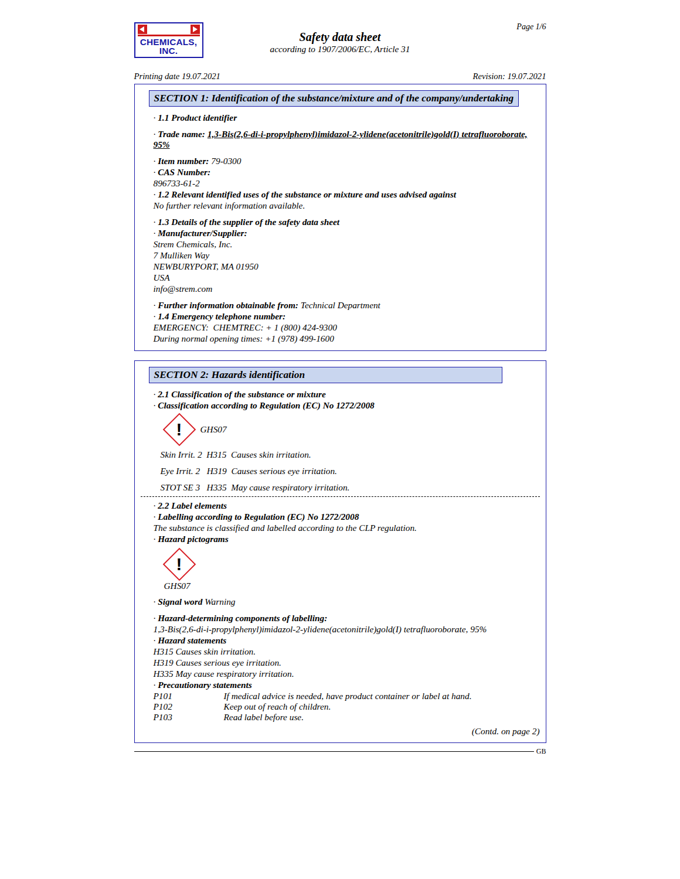CHEMICALS, INC.
Page 1/6
Safety data sheet
according to 1907/2006/EC, Article 31
Printing date 19.07.2021
Revision: 19.07.2021
SECTION 1: Identification of the substance/mixture and of the company/undertaking
· 1.1 Product identifier
· Trade name: 1,3-Bis(2,6-di-i-propylphenyl)imidazol-2-ylidene(acetonitrile)gold(I) tetrafluoroborate, 95%
· Item number: 79-0300
· CAS Number:
896733-61-2
· 1.2 Relevant identified uses of the substance or mixture and uses advised against
No further relevant information available.
· 1.3 Details of the supplier of the safety data sheet
· Manufacturer/Supplier:
Strem Chemicals, Inc.
7 Mulliken Way
NEWBURYPORT, MA 01950
USA
info@strem.com
· Further information obtainable from: Technical Department
· 1.4 Emergency telephone number:
EMERGENCY: CHEMTREC: + 1 (800) 424-9300
During normal opening times: +1 (978) 499-1600
SECTION 2: Hazards identification
· 2.1 Classification of the substance or mixture
· Classification according to Regulation (EC) No 1272/2008
!
GHS07
Skin Irrit. 2 H315 Causes skin irritation.
Eye Irrit. 2 H319 Causes serious eye irritation.
STOT SE 3 H335 May cause respiratory irritation.
· 2.2 Label elements
· Labelling according to Regulation (EC) No 1272/2008
The substance is classified and labelled according to the CLP regulation.
· Hazard pictograms
!
GHS07
· Signal word Warning
· Hazard-determining components of labelling:
1,3-Bis(2,6-di-i-propylphenyl)imidazol-2-ylidene(acetonitrile)gold(I) tetrafluoroborate, 95%
· Hazard statements
H315 Causes skin irritation.
H319 Causes serious eye irritation.
H335 May cause respiratory irritation.
· Precautionary statements
P101
If medical advice is needed, have product container or label at hand.
P102
Keep out of reach of children.
P103
Read label before use.
(Contd. on page 2)
GB